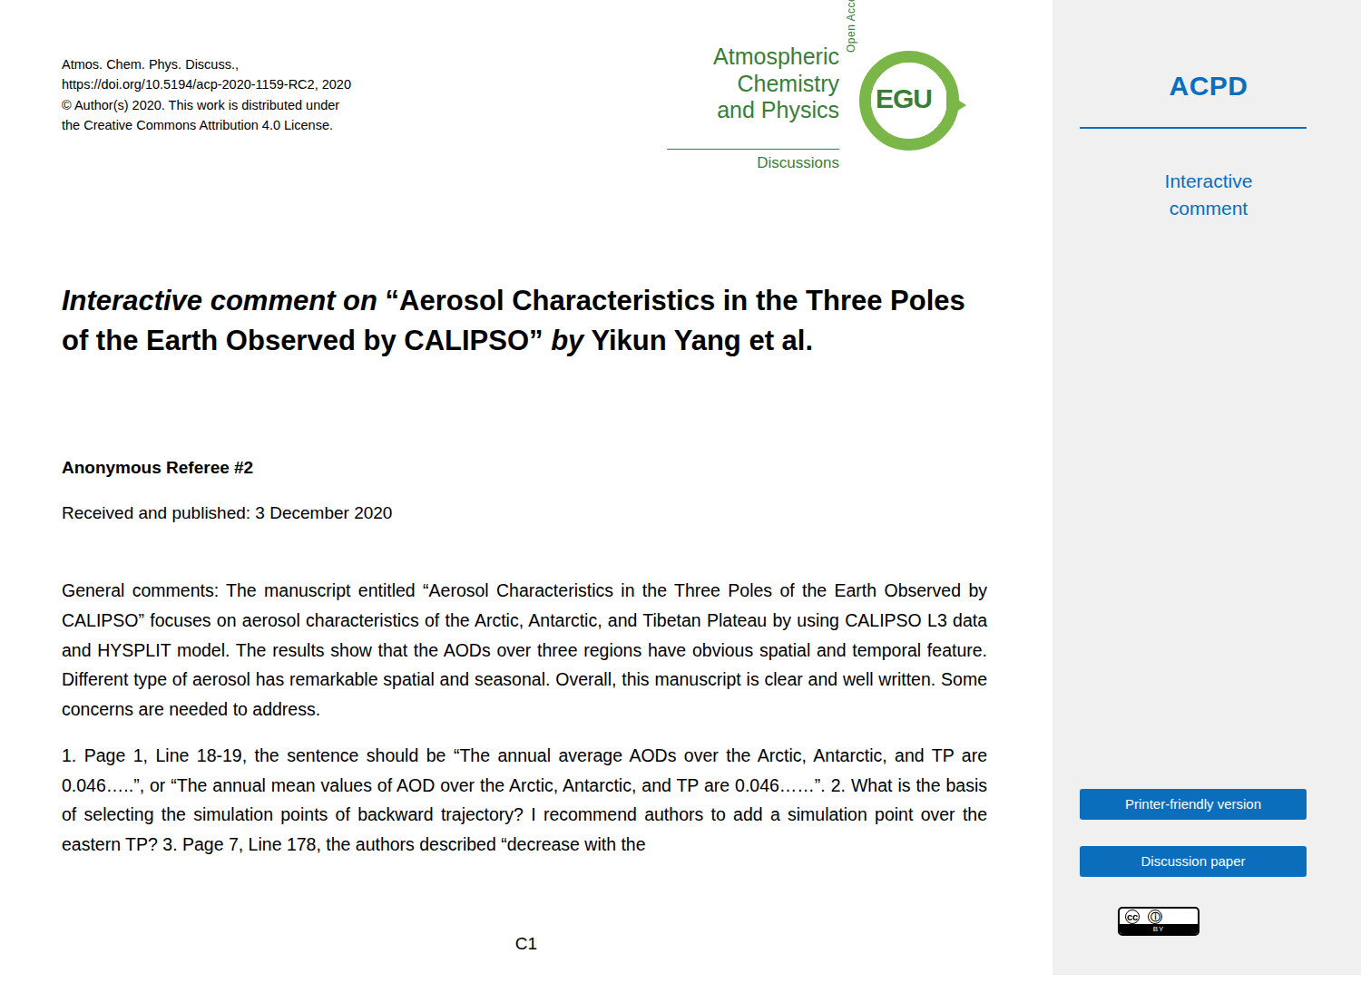ACPD
Interactive
comment
Printer-friendly version
Discussion paper
cc
ⓘ
BY
Atmos. Chem. Phys. Discuss.,
https://doi.org/10.5194/acp-2020-1159-RC2, 2020
© Author(s) 2020. This work is distributed under
the Creative Commons Attribution 4.0 License.
Atmospheric
Chemistry
and Physics
Discussions
Open Access
EGU
Interactive comment on “Aerosol Characteristics in the Three Poles of the Earth Observed by CALIPSO” by Yikun Yang et al.
Anonymous Referee #2
Received and published: 3 December 2020
General comments: The manuscript entitled “Aerosol Characteristics in the Three Poles of the Earth Observed by CALIPSO” focuses on aerosol characteristics of the Arctic, Antarctic, and Tibetan Plateau by using CALIPSO L3 data and HYSPLIT model. The results show that the AODs over three regions have obvious spatial and temporal feature. Different type of aerosol has remarkable spatial and seasonal. Overall, this manuscript is clear and well written. Some concerns are needed to address.
1. Page 1, Line 18-19, the sentence should be “The annual average AODs over the Arctic, Antarctic, and TP are 0.046…..”, or “The annual mean values of AOD over the Arctic, Antarctic, and TP are 0.046……”. 2. What is the basis of selecting the simulation points of backward trajectory? I recommend authors to add a simulation point over the eastern TP? 3. Page 7, Line 178, the authors described “decrease with the
C1